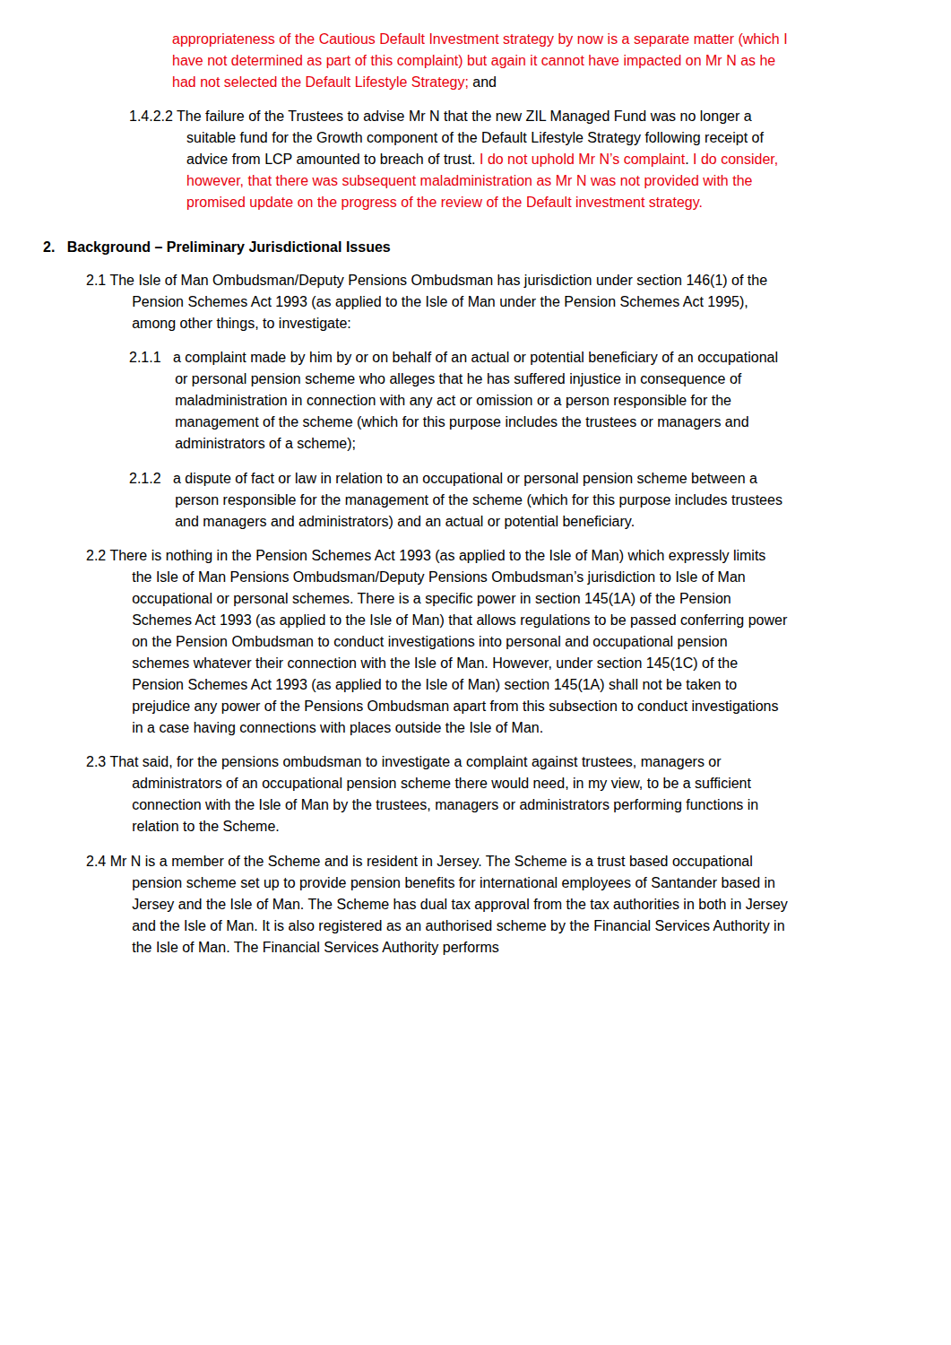appropriateness of the Cautious Default Investment strategy by now is a separate matter (which I have not determined as part of this complaint) but again it cannot have impacted on Mr N as he had not selected the Default Lifestyle Strategy; and
1.4.2.2 The failure of the Trustees to advise Mr N that the new ZIL Managed Fund was no longer a suitable fund for the Growth component of the Default Lifestyle Strategy following receipt of advice from LCP amounted to breach of trust. I do not uphold Mr N’s complaint. I do consider, however, that there was subsequent maladministration as Mr N was not provided with the promised update on the progress of the review of the Default investment strategy.
2. Background – Preliminary Jurisdictional Issues
2.1 The Isle of Man Ombudsman/Deputy Pensions Ombudsman has jurisdiction under section 146(1) of the Pension Schemes Act 1993 (as applied to the Isle of Man under the Pension Schemes Act 1995), among other things, to investigate:
2.1.1 a complaint made by him by or on behalf of an actual or potential beneficiary of an occupational or personal pension scheme who alleges that he has suffered injustice in consequence of maladministration in connection with any act or omission or a person responsible for the management of the scheme (which for this purpose includes the trustees or managers and administrators of a scheme);
2.1.2 a dispute of fact or law in relation to an occupational or personal pension scheme between a person responsible for the management of the scheme (which for this purpose includes trustees and managers and administrators) and an actual or potential beneficiary.
2.2 There is nothing in the Pension Schemes Act 1993 (as applied to the Isle of Man) which expressly limits the Isle of Man Pensions Ombudsman/Deputy Pensions Ombudsman’s jurisdiction to Isle of Man occupational or personal schemes. There is a specific power in section 145(1A) of the Pension Schemes Act 1993 (as applied to the Isle of Man) that allows regulations to be passed conferring power on the Pension Ombudsman to conduct investigations into personal and occupational pension schemes whatever their connection with the Isle of Man. However, under section 145(1C) of the Pension Schemes Act 1993 (as applied to the Isle of Man) section 145(1A) shall not be taken to prejudice any power of the Pensions Ombudsman apart from this subsection to conduct investigations in a case having connections with places outside the Isle of Man.
2.3 That said, for the pensions ombudsman to investigate a complaint against trustees, managers or administrators of an occupational pension scheme there would need, in my view, to be a sufficient connection with the Isle of Man by the trustees, managers or administrators performing functions in relation to the Scheme.
2.4 Mr N is a member of the Scheme and is resident in Jersey. The Scheme is a trust based occupational pension scheme set up to provide pension benefits for international employees of Santander based in Jersey and the Isle of Man. The Scheme has dual tax approval from the tax authorities in both in Jersey and the Isle of Man. It is also registered as an authorised scheme by the Financial Services Authority in the Isle of Man. The Financial Services Authority performs